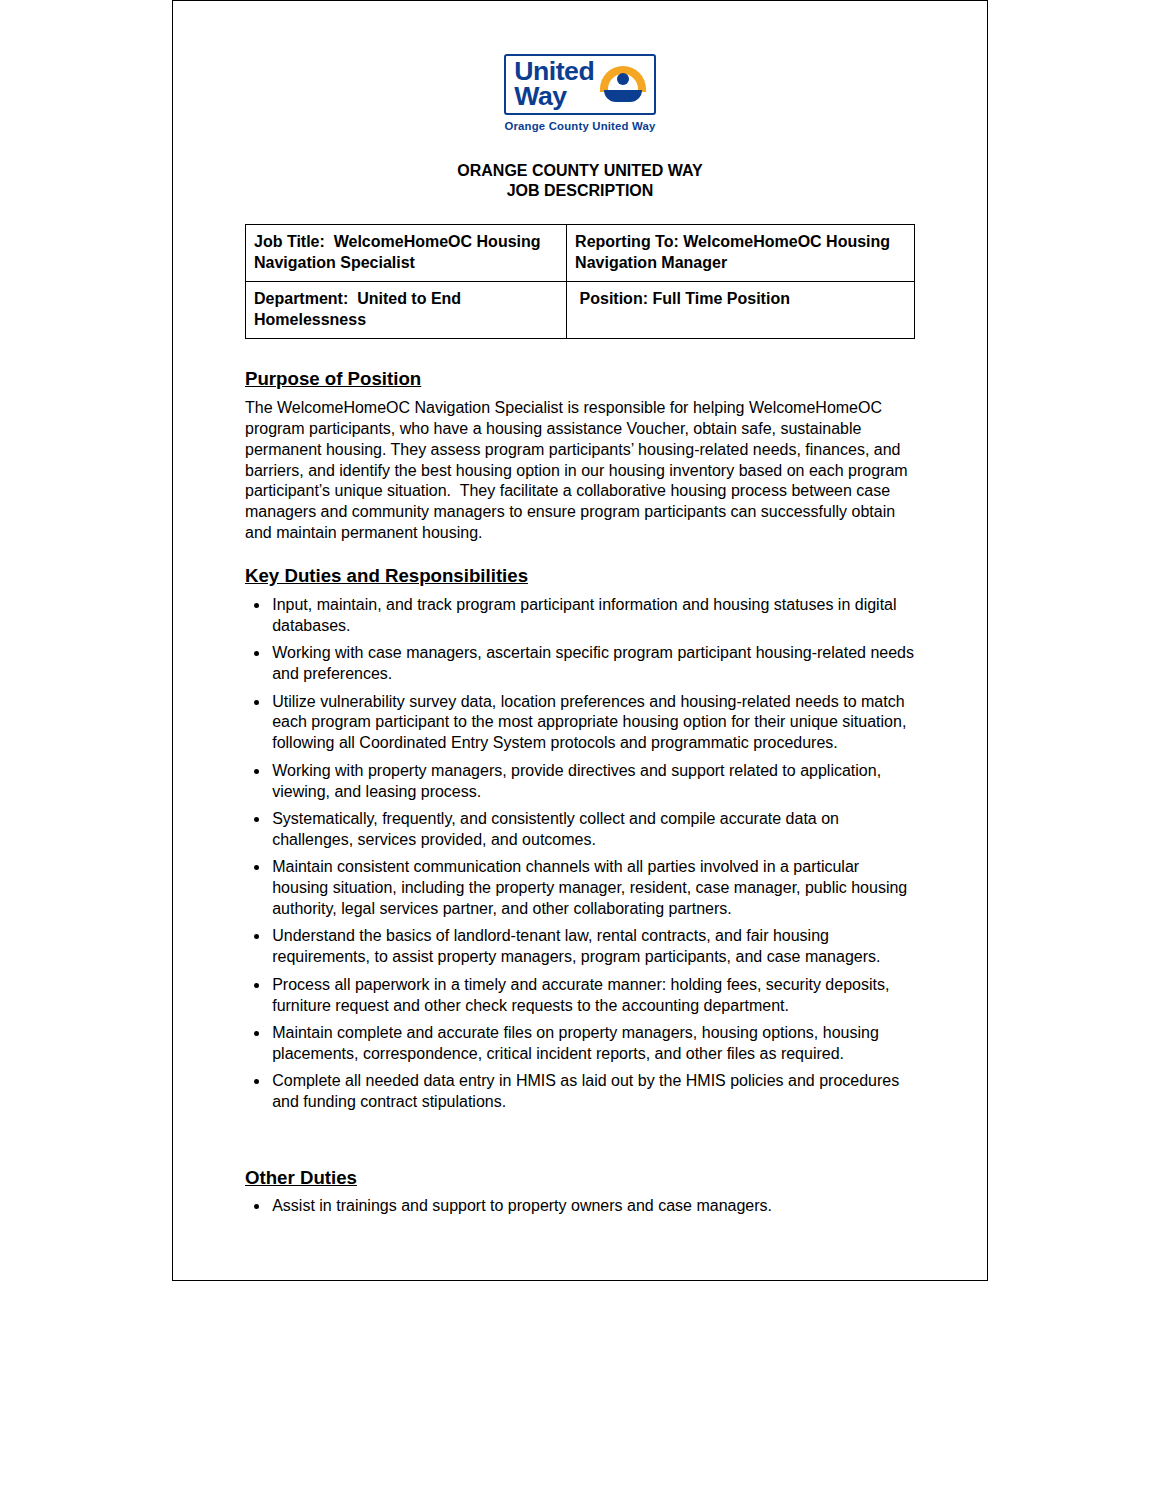United
Way
Orange County United Way
ORANGE COUNTY UNITED WAY
JOB DESCRIPTION
| Job Title: WelcomeHomeOC Housing Navigation Specialist | Reporting To: WelcomeHomeOC Housing Navigation Manager |
| Department: United to End Homelessness | Position: Full Time Position |
Purpose of Position
The WelcomeHomeOC Navigation Specialist is responsible for helping WelcomeHomeOC program participants, who have a housing assistance Voucher, obtain safe, sustainable permanent housing. They assess program participants’ housing-related needs, finances, and barriers, and identify the best housing option in our housing inventory based on each program participant’s unique situation. They facilitate a collaborative housing process between case managers and community managers to ensure program participants can successfully obtain and maintain permanent housing.
Key Duties and Responsibilities
Input, maintain, and track program participant information and housing statuses in digital databases.
Working with case managers, ascertain specific program participant housing-related needs and preferences.
Utilize vulnerability survey data, location preferences and housing-related needs to match each program participant to the most appropriate housing option for their unique situation, following all Coordinated Entry System protocols and programmatic procedures.
Working with property managers, provide directives and support related to application, viewing, and leasing process.
Systematically, frequently, and consistently collect and compile accurate data on challenges, services provided, and outcomes.
Maintain consistent communication channels with all parties involved in a particular housing situation, including the property manager, resident, case manager, public housing authority, legal services partner, and other collaborating partners.
Understand the basics of landlord-tenant law, rental contracts, and fair housing requirements, to assist property managers, program participants, and case managers.
Process all paperwork in a timely and accurate manner: holding fees, security deposits, furniture request and other check requests to the accounting department.
Maintain complete and accurate files on property managers, housing options, housing placements, correspondence, critical incident reports, and other files as required.
Complete all needed data entry in HMIS as laid out by the HMIS policies and procedures and funding contract stipulations.
Other Duties
Assist in trainings and support to property owners and case managers.